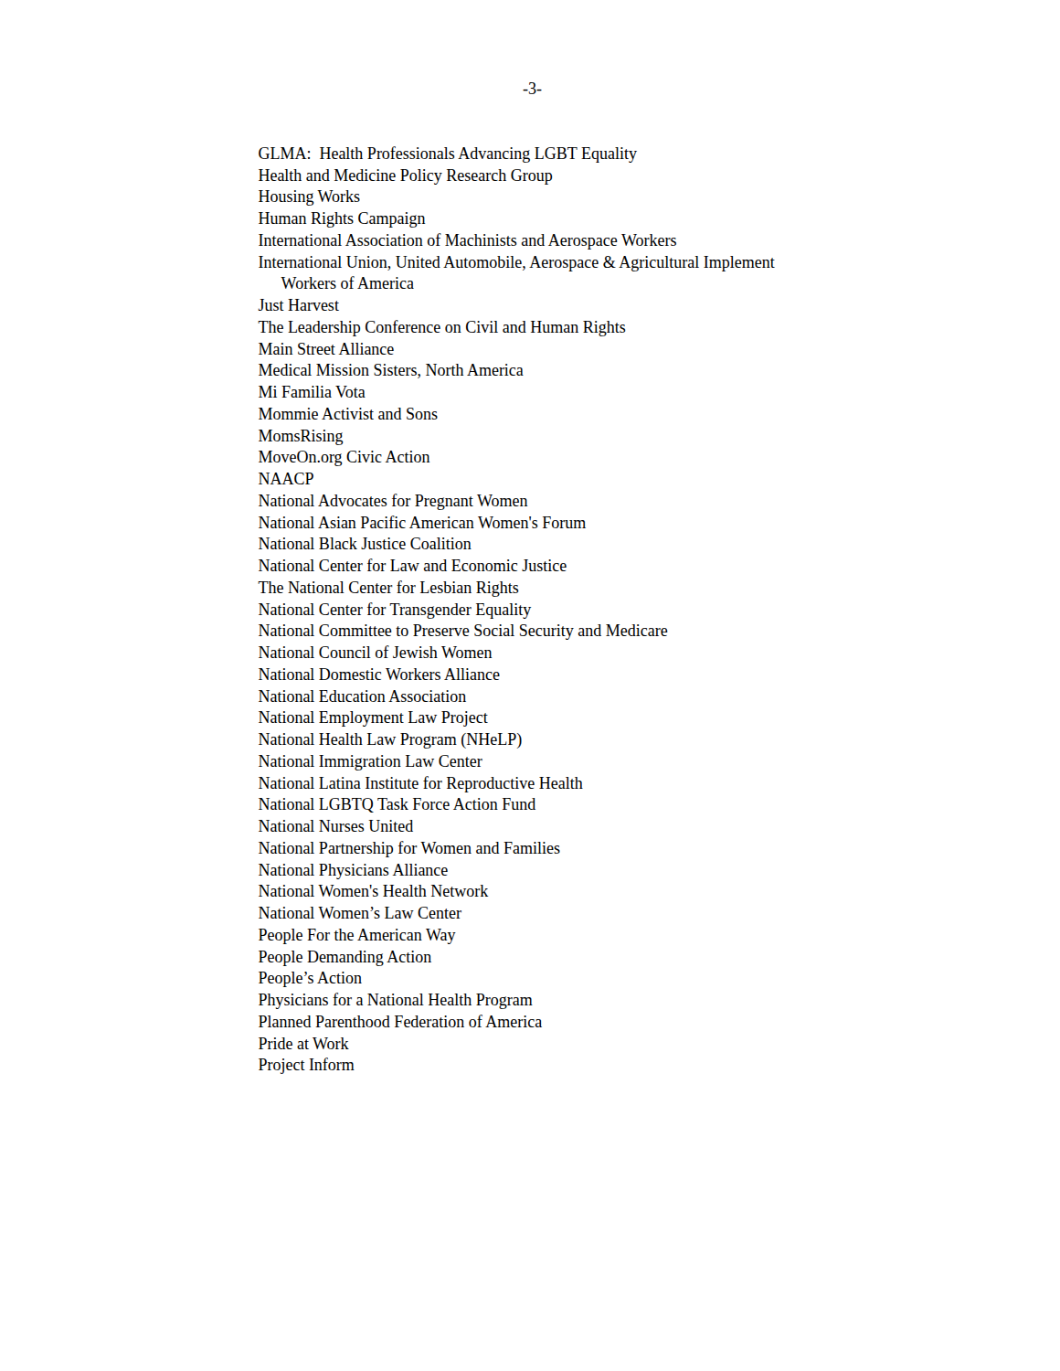-3-
GLMA: Health Professionals Advancing LGBT Equality
Health and Medicine Policy Research Group
Housing Works
Human Rights Campaign
International Association of Machinists and Aerospace Workers
International Union, United Automobile, Aerospace & Agricultural Implement Workers of America
Just Harvest
The Leadership Conference on Civil and Human Rights
Main Street Alliance
Medical Mission Sisters, North America
Mi Familia Vota
Mommie Activist and Sons
MomsRising
MoveOn.org Civic Action
NAACP
National Advocates for Pregnant Women
National Asian Pacific American Women's Forum
National Black Justice Coalition
National Center for Law and Economic Justice
The National Center for Lesbian Rights
National Center for Transgender Equality
National Committee to Preserve Social Security and Medicare
National Council of Jewish Women
National Domestic Workers Alliance
National Education Association
National Employment Law Project
National Health Law Program (NHeLP)
National Immigration Law Center
National Latina Institute for Reproductive Health
National LGBTQ Task Force Action Fund
National Nurses United
National Partnership for Women and Families
National Physicians Alliance
National Women's Health Network
National Women’s Law Center
People For the American Way
People Demanding Action
People’s Action
Physicians for a National Health Program
Planned Parenthood Federation of America
Pride at Work
Project Inform